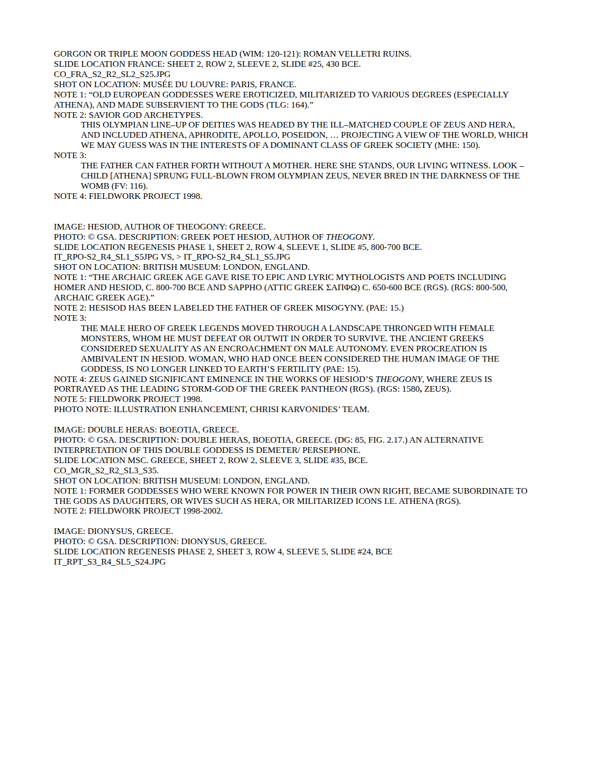GORGON OR TRIPLE MOON GODDESS HEAD (WIM: 120-121): ROMAN VELLETRI RUINS.
SLIDE LOCATION FRANCE: SHEET 2, ROW 2, SLEEVE 2, SLIDE #25, 430 BCE.
CO_FRA_S2_R2_SL2_S25.jpg
SHOT ON LOCATION: MUSÉE DU LOUVRE: PARIS, FRANCE.
NOTE 1: “OLD EUROPEAN GODDESSES WERE EROTICIZED, MILITARIZED TO VARIOUS DEGREES (ESPECIALLY ATHENA), AND MADE SUBSERVIENT TO THE GODS (TLG: 164).”
NOTE 2: SAVIOR GOD ARCHETYPES.
THIS OLYMPIAN LINE–UP OF DEITIES WAS HEADED BY THE ILL–MATCHED COUPLE OF ZEUS AND HERA, AND INCLUDED ATHENA, APHRODITE, APOLLO, POSEIDON, … PROJECTING A VIEW OF THE WORLD, WHICH WE MAY GUESS WAS IN THE INTERESTS OF A DOMINANT CLASS OF GREEK SOCIETY (MHE: 150).
NOTE 3:
THE FATHER CAN FATHER FORTH WITHOUT A MOTHER. HERE SHE STANDS, OUR LIVING WITNESS. LOOK – CHILD [ATHENA] SPRUNG FULL-BLOWN FROM OLYMPIAN ZEUS, NEVER BRED IN THE DARKNESS OF THE WOMB (FV: 116).
NOTE 4: FIELDWORK PROJECT 1998.
IMAGE: HESIOD, AUTHOR OF THEOGONY: GREECE.
PHOTO: © GSA. DESCRIPTION: GREEK POET HESIOD, AUTHOR OF THEOGONY.
SLIDE LOCATION REGENESIS PHASE 1, SHEET 2, ROW 4, SLEEVE 1, SLIDE #5, 800-700 BCE.
IT_RPO-S2_R4_SL1_S5jpg VS, > IT_RPO-S2_R4_SL1_S5.jpg
SHOT ON LOCATION: BRITISH MUSEUM: LONDON, ENGLAND.
NOTE 1: “THE ARCHAIC GREEK AGE GAVE RISE TO EPIC AND LYRIC MYTHOLOGISTS AND POETS INCLUDING HOMER AND HESIOD, C. 800-700 BCE AND SAPPHO (ATTIC GREEK ΣΑΠΦΩ) C. 650-600 BCE (RGS). (RGS: 800-500, ARCHAIC GREEK AGE).”
NOTE 2: HESISOD HAS BEEN LABELED THE FATHER OF GREEK MISOGYNY. (PAE: 15.)
NOTE 3:
THE MALE HERO OF GREEK LEGENDS MOVED THROUGH A LANDSCAPE THRONGED WITH FEMALE MONSTERS, WHOM HE MUST DEFEAT OR OUTWIT IN ORDER TO SURVIVE. THE ANCIENT GREEKS CONSIDERED SEXUALITY AS AN ENCROACHMENT ON MALE AUTONOMY. EVEN PROCREATION IS AMBIVALENT IN HESIOD. WOMAN, WHO HAD ONCE BEEN CONSIDERED THE HUMAN IMAGE OF THE GODDESS, IS NO LONGER LINKED TO EARTH’S FERTILITY (PAE: 15).
NOTE 4: ZEUS GAINED SIGNIFICANT EMINENCE IN THE WORKS OF HESIOD’S THEOGONY, WHERE ZEUS IS PORTRAYED AS THE LEADING STORM-GOD OF THE GREEK PANTHEON (RGS). (RGS: 1580, ZEUS).
NOTE 5: FIELDWORK PROJECT 1998.
PHOTO NOTE: ILLUSTRATION ENHANCEMENT, CHRISI KARVONIDES’ TEAM.
IMAGE: DOUBLE HERAS: BOEOTIA, GREECE.
PHOTO: © GSA. DESCRIPTION: DOUBLE HERAS, BOEOTIA, GREECE. (DG: 85, FIG. 2.17.) AN ALTERNATIVE INTERPRETATION OF THIS DOUBLE GODDESS IS DEMETER/ PERSEPHONE.
SLIDE LOCATION MSC. GREECE, SHEET 2, ROW 2, SLEEVE 3, SLIDE #35, BCE.
CO_MGR_S2_R2_SL3_S35.
SHOT ON LOCATION: BRITISH MUSEUM: LONDON, ENGLAND.
NOTE 1: FORMER GODDESSES WHO WERE KNOWN FOR POWER IN THEIR OWN RIGHT, BECAME SUBORDINATE TO THE GODS AS DAUGHTERS, OR WIVES SUCH AS HERA, OR MILITARIZED ICONS I.E. ATHENA (RGS).
NOTE 2: FIELDWORK PROJECT 1998-2002.
IMAGE: DIONYSUS, GREECE.
PHOTO: © GSA. DESCRIPTION: DIONYSUS, GREECE.
SLIDE LOCATION REGENESIS PHASE 2, SHEET 3, ROW 4, SLEEVE 5, SLIDE #24, BCE
IT_RPT_S3_R4_SL5_S24.jpg